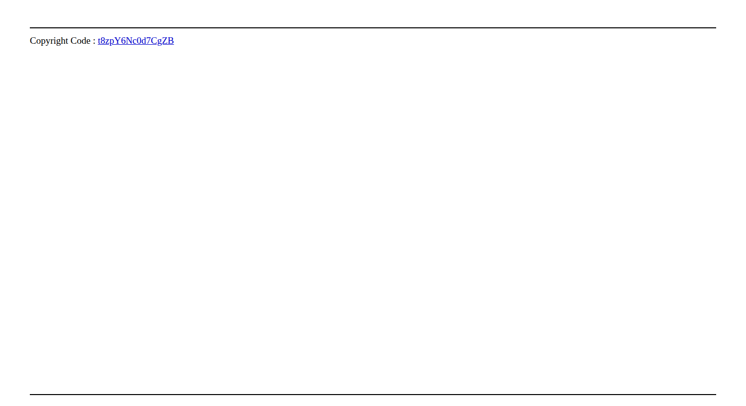Copyright Code : t8zpY6Nc0d7CgZB